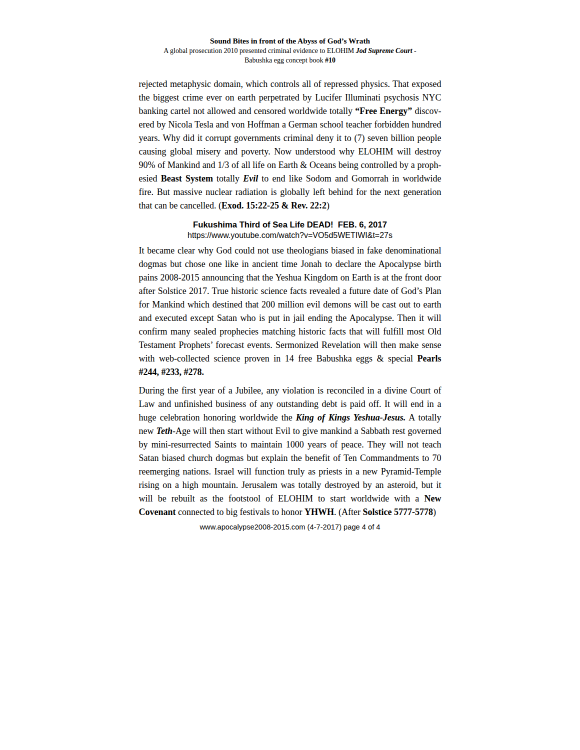Sound Bites in front of the Abyss of God’s Wrath
A global prosecution 2010 presented criminal evidence to ELOHIM Jod Supreme Court -
Babushka egg concept book #10
rejected metaphysic domain, which controls all of repressed physics. That exposed the biggest crime ever on earth perpetrated by Lucifer Illuminati psychosis NYC banking cartel not allowed and censored worldwide totally “Free Energy” discovered by Nicola Tesla and von Hoffman a German school teacher forbidden hundred years. Why did it corrupt governments criminal deny it to (7) seven billion people causing global misery and poverty. Now understood why ELOHIM will destroy 90% of Mankind and 1/3 of all life on Earth & Oceans being controlled by a prophesied Beast System totally Evil to end like Sodom and Gomorrah in worldwide fire. But massive nuclear radiation is globally left behind for the next generation that can be cancelled. (Exod. 15:22-25 & Rev. 22:2)
Fukushima Third of Sea Life DEAD! FEB. 6, 2017
https://www.youtube.com/watch?v=VO5d5WETIWI&t=27s
It became clear why God could not use theologians biased in fake denominational dogmas but chose one like in ancient time Jonah to declare the Apocalypse birth pains 2008-2015 announcing that the Yeshua Kingdom on Earth is at the front door after Solstice 2017. True historic science facts revealed a future date of God’s Plan for Mankind which destined that 200 million evil demons will be cast out to earth and executed except Satan who is put in jail ending the Apocalypse. Then it will confirm many sealed prophecies matching historic facts that will fulfill most Old Testament Prophets’ forecast events. Sermonized Revelation will then make sense with web-collected science proven in 14 free Babushka eggs & special Pearls #244, #233, #278.
During the first year of a Jubilee, any violation is reconciled in a divine Court of Law and unfinished business of any outstanding debt is paid off. It will end in a huge celebration honoring worldwide the King of Kings Yeshua-Jesus. A totally new Teth-Age will then start without Evil to give mankind a Sabbath rest governed by mini-resurrected Saints to maintain 1000 years of peace. They will not teach Satan biased church dogmas but explain the benefit of Ten Commandments to 70 reemerging nations. Israel will function truly as priests in a new Pyramid-Temple rising on a high mountain. Jerusalem was totally destroyed by an asteroid, but it will be rebuilt as the footstool of ELOHIM to start worldwide with a New Covenant connected to big festivals to honor YHWH. (After Solstice 5777-5778)
www.apocalypse2008-2015.com (4-7-2017) page 4 of 4